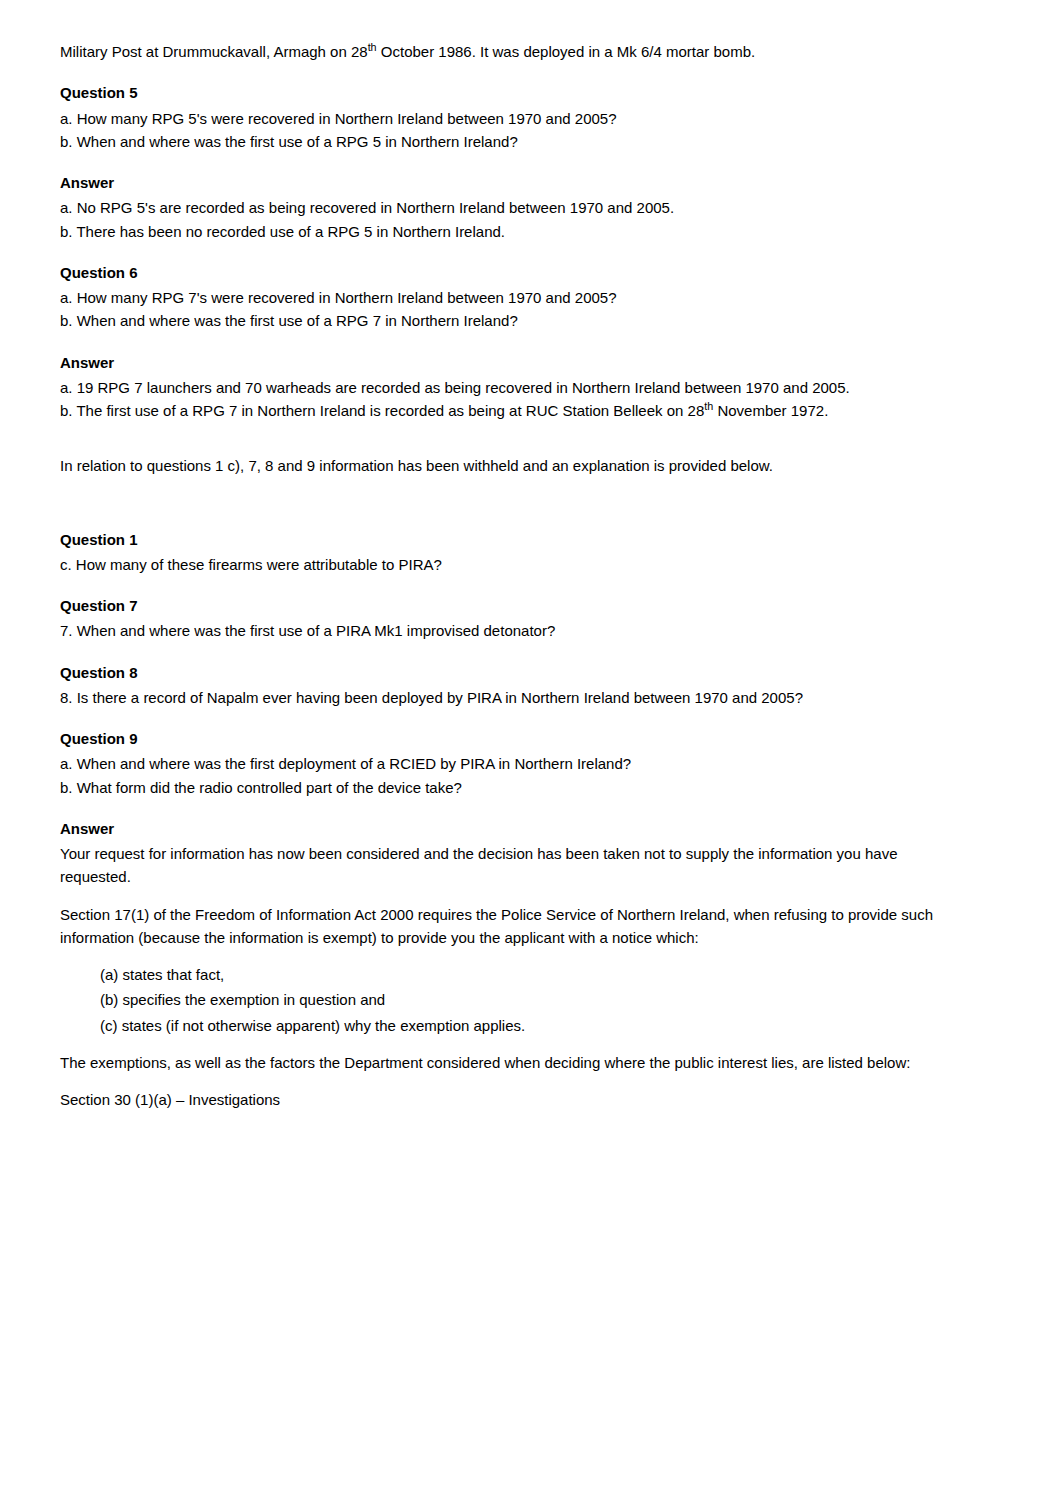Military Post at Drummuckavall, Armagh on 28th October 1986. It was deployed in a Mk 6/4 mortar bomb.
Question 5
a. How many RPG 5's were recovered in Northern Ireland between 1970 and 2005?
b. When and where was the first use of a RPG 5 in Northern Ireland?
Answer
a. No RPG 5's are recorded as being recovered in Northern Ireland between 1970 and 2005.
b. There has been no recorded use of a RPG 5 in Northern Ireland.
Question 6
a. How many RPG 7's were recovered in Northern Ireland between 1970 and 2005?
b. When and where was the first use of a RPG 7 in Northern Ireland?
Answer
a. 19 RPG 7 launchers and 70 warheads are recorded as being recovered in Northern Ireland between 1970 and 2005.
b. The first use of a RPG 7 in Northern Ireland is recorded as being at RUC Station Belleek on 28th November 1972.
In relation to questions 1 c), 7, 8 and 9 information has been withheld and an explanation is provided below.
Question 1
c. How many of these firearms were attributable to PIRA?
Question 7
7. When and where was the first use of a PIRA Mk1 improvised detonator?
Question 8
8. Is there a record of Napalm ever having been deployed by PIRA in Northern Ireland between 1970 and 2005?
Question 9
a. When and where was the first deployment of a RCIED by PIRA in Northern Ireland?
b. What form did the radio controlled part of the device take?
Answer
Your request for information has now been considered and the decision has been taken not to supply the information you have requested.
Section 17(1) of the Freedom of Information Act 2000 requires the Police Service of Northern Ireland, when refusing to provide such information (because the information is exempt) to provide you the applicant with a notice which:
(a) states that fact,
(b) specifies the exemption in question and
(c) states (if not otherwise apparent) why the exemption applies.
The exemptions, as well as the factors the Department considered when deciding where the public interest lies, are listed below:
Section 30 (1)(a) – Investigations